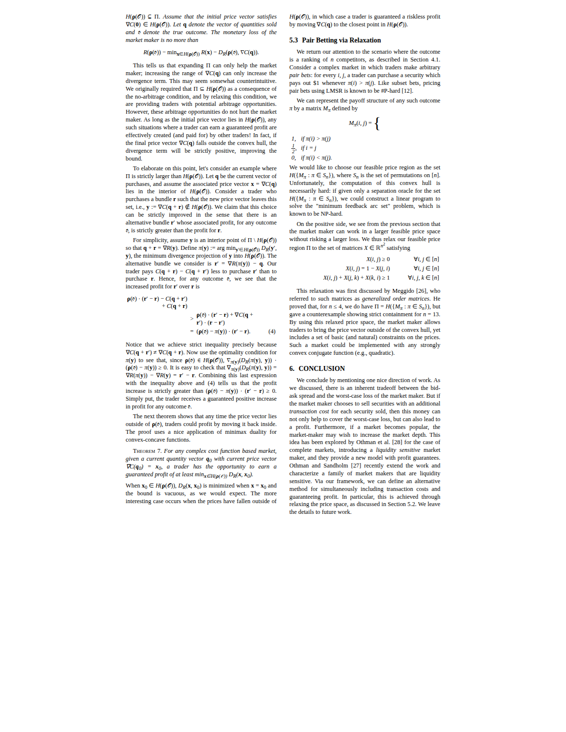H(ρ(𝒪)) ⊆ Π. Assume that the initial price vector satisfies ∇C(0) ∈ H(ρ(𝒪)). Let q denote the vector of quantities sold and 𝔬 denote the true outcome. The monetary loss of the market maker is no more than
R(ρ(𝔬)) − minx∈H(ρ(𝒪)) R(x) − DR(ρ(𝔬), ∇C(q)).
This tells us that expanding Π can only help the market maker; increasing the range of ∇C(q) can only increase the divergence term. This may seem somewhat counterintuitive. We originally required that Π ⊆ H(ρ(𝒪)) as a consequence of the no-arbitrage condition, and by relaxing this condition, we are providing traders with potential arbitrage opportunities. However, these arbitrage opportunities do not hurt the market maker. As long as the initial price vector lies in H(ρ(𝒪)), any such situations where a trader can earn a guaranteed profit are effectively created (and paid for) by other traders! In fact, if the final price vector ∇C(q) falls outside the convex hull, the divergence term will be strictly positive, improving the bound.
To elaborate on this point, let's consider an example where Π is strictly larger than H(ρ(𝒪)). Let q be the current vector of purchases, and assume the associated price vector x = ∇C(q) lies in the interior of H(ρ(𝒪)). Consider a trader who purchases a bundle r such that the new price vector leaves this set, i.e., y := ∇C(q + r) ∉ H(ρ(𝒪)). We claim that this choice can be strictly improved in the sense that there is an alternative bundle r′ whose associated profit, for any outcome 𝔬, is strictly greater than the profit for r.
For simplicity, assume y is an interior point of Π \ H(ρ(𝒪)) so that q + r = ∇R(y). Define π(y) := arg miny′∈H(ρ(𝒪)) DR(y′, y), the minimum divergence projection of y into H(ρ(𝒪)). The alternative bundle we consider is r′ = ∇R(π(y)) − q. Our trader pays C(q + r) − C(q + r′) less to purchase r′ than to purchase r. Hence, for any outcome 𝔬, we see that the increased profit for r′ over r is
| ρ (𝔬) · ( r ′ − r ) − C ( q + r ′) + C ( q + r ) | | | |
| | > | ρ (𝔬) · ( r ′ − r ) + ∇ C ( q + r ′) · ( r − r ′) | |
| | = | ( ρ (𝔬) − π ( y )) · ( r ′ − r ). | (4) |
Notice that we achieve strict inequality precisely because ∇C(q + r′) ≠ ∇C(q + r). Now use the optimality condition for π(y) to see that, since ρ(𝔬) ∈ H(ρ(𝒪)), ∇π(y)(DR(π(y), y)) · (ρ(𝔬) − π(y)) ≥ 0. It is easy to check that ∇π(y)(DR(π(y), y)) = ∇R(π(y)) − ∇R(y) = r′ − r. Combining this last expression with the inequality above and (4) tells us that the profit increase is strictly greater than (ρ(𝔬) − π(y)) · (r′ − r) ≥ 0. Simply put, the trader receives a guaranteed positive increase in profit for any outcome 𝔬.
The next theorem shows that any time the price vector lies outside of ρ(𝔬), traders could profit by moving it back inside. The proof uses a nice application of minimax duality for convex-concave functions.
Theorem 7. For any complex cost function based market, given a current quantity vector q0 with current price vector ∇C(q0) = x0, a trader has the opportunity to earn a guaranteed profit of at least minx∈H(ρ(𝒪)) DR(x, x0).
When x0 ∈ H(ρ(𝒪)), DR(x, x0) is minimized when x = x0 and the bound is vacuous, as we would expect. The more interesting case occurs when the prices have fallen outside of H(ρ(𝒪)), in which case a trader is guaranteed a riskless profit by moving ∇C(q) to the closest point in H(ρ(𝒪)).
5.3 Pair Betting via Relaxation
We return our attention to the scenario where the outcome is a ranking of n competitors, as described in Section 4.1. Consider a complex market in which traders make arbitrary pair bets: for every i, j, a trader can purchase a security which pays out $1 whenever π(i) > π(j). Like subset bets, pricing pair bets using LMSR is known to be #P-hard [12].
We can represent the payoff structure of any such outcome π by a matrix Mπ defined by
Mπ(i, j) = {
| 1, | if π ( i ) > π ( j ) |
| 1 2 , | if i = j |
| 0, | if π ( i ) < π ( j ). |
We would like to choose our feasible price region as the set H({Mπ : π ∈ Sn}), where Sn is the set of permutations on [n]. Unfortunately, the computation of this convex hull is necessarily hard: if given only a separation oracle for the set H({Mπ : π ∈ Sn}), we could construct a linear program to solve the "minimum feedback arc set" problem, which is known to be NP-hard.
On the positive side, we see from the previous section that the market maker can work in a larger feasible price space without risking a larger loss. We thus relax our feasible price region Π to the set of matrices X ∈ ℝn2 satisfying
| X ( i , j ) ≥ 0 | ∀ i , j ∈ [ n ] |
| X ( i , j ) = 1 − X ( j , i ) | ∀ i , j ∈ [ n ] |
| X ( i , j ) + X ( j , k ) + X ( k , i ) ≥ 1 | ∀ i , j , k ∈ [ n ] |
This relaxation was first discussed by Meggido [26], who referred to such matrices as generalized order matrices. He proved that, for n ≤ 4, we do have Π = H({Mπ : π ∈ Sn}), but gave a counterexample showing strict containment for n = 13. By using this relaxed price space, the market maker allows traders to bring the price vector outside of the convex hull, yet includes a set of basic (and natural) constraints on the prices. Such a market could be implemented with any strongly convex conjugate function (e.g., quadratic).
6. CONCLUSION
We conclude by mentioning one nice direction of work. As we discussed, there is an inherent tradeoff between the bid-ask spread and the worst-case loss of the market maker. But if the market maker chooses to sell securities with an additional transaction cost for each security sold, then this money can not only help to cover the worst-case loss, but can also lead to a profit. Furthermore, if a market becomes popular, the market-maker may wish to increase the market depth. This idea has been explored by Othman et al. [28] for the case of complete markets, introducing a liquidity sensitive market maker, and they provide a new model with profit guarantees. Othman and Sandholm [27] recently extend the work and characterize a family of market makers that are liquidity sensitive. Via our framework, we can define an alternative method for simultaneously including transaction costs and guaranteeing profit. In particular, this is achieved through relaxing the price space, as discussed in Section 5.2. We leave the details to future work.